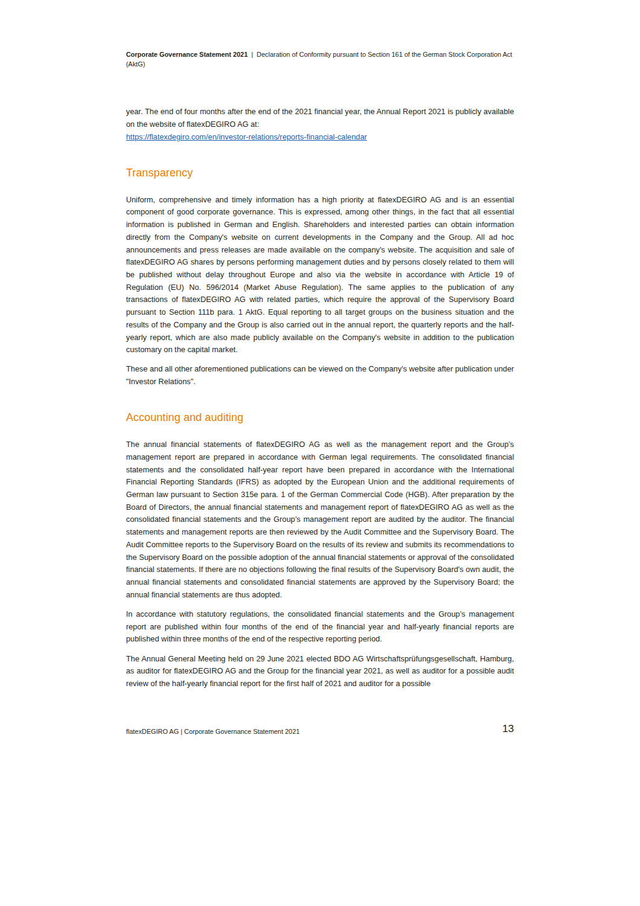Corporate Governance Statement 2021|Declaration of Conformity pursuant to Section 161 of the German Stock Corporation Act (AktG)
year. The end of four months after the end of the 2021 financial year, the Annual Report 2021 is publicly available on the website of flatexDEGIRO AG at:
https://flatexdegiro.com/en/investor-relations/reports-financial-calendar
Transparency
Uniform, comprehensive and timely information has a high priority at flatexDEGIRO AG and is an essential component of good corporate governance. This is expressed, among other things, in the fact that all essential information is published in German and English. Shareholders and interested parties can obtain information directly from the Company's website on current developments in the Company and the Group. All ad hoc announcements and press releases are made available on the company's website. The acquisition and sale of flatexDEGIRO AG shares by persons performing management duties and by persons closely related to them will be published without delay throughout Europe and also via the website in accordance with Article 19 of Regulation (EU) No. 596/2014 (Market Abuse Regulation). The same applies to the publication of any transactions of flatexDEGIRO AG with related parties, which require the approval of the Supervisory Board pursuant to Section 111b para. 1 AktG. Equal reporting to all target groups on the business situation and the results of the Company and the Group is also carried out in the annual report, the quarterly reports and the half-yearly report, which are also made publicly available on the Company's website in addition to the publication customary on the capital market.
These and all other aforementioned publications can be viewed on the Company's website after publication under "Investor Relations".
Accounting and auditing
The annual financial statements of flatexDEGIRO AG as well as the management report and the Group’s management report are prepared in accordance with German legal requirements. The consolidated financial statements and the consolidated half-year report have been prepared in accordance with the International Financial Reporting Standards (IFRS) as adopted by the European Union and the additional requirements of German law pursuant to Section 315e para. 1 of the German Commercial Code (HGB). After preparation by the Board of Directors, the annual financial statements and management report of flatexDEGIRO AG as well as the consolidated financial statements and the Group’s management report are audited by the auditor. The financial statements and management reports are then reviewed by the Audit Committee and the Supervisory Board. The Audit Committee reports to the Supervisory Board on the results of its review and submits its recommendations to the Supervisory Board on the possible adoption of the annual financial statements or approval of the consolidated financial statements. If there are no objections following the final results of the Supervisory Board's own audit, the annual financial statements and consolidated financial statements are approved by the Supervisory Board; the annual financial statements are thus adopted.
In accordance with statutory regulations, the consolidated financial statements and the Group’s management report are published within four months of the end of the financial year and half-yearly financial reports are published within three months of the end of the respective reporting period.
The Annual General Meeting held on 29 June 2021 elected BDO AG Wirtschaftsprüfungsgesellschaft, Hamburg, as auditor for flatexDEGIRO AG and the Group for the financial year 2021, as well as auditor for a possible audit review of the half-yearly financial report for the first half of 2021 and auditor for a possible
flatexDEGIRO AG | Corporate Governance Statement 2021
13